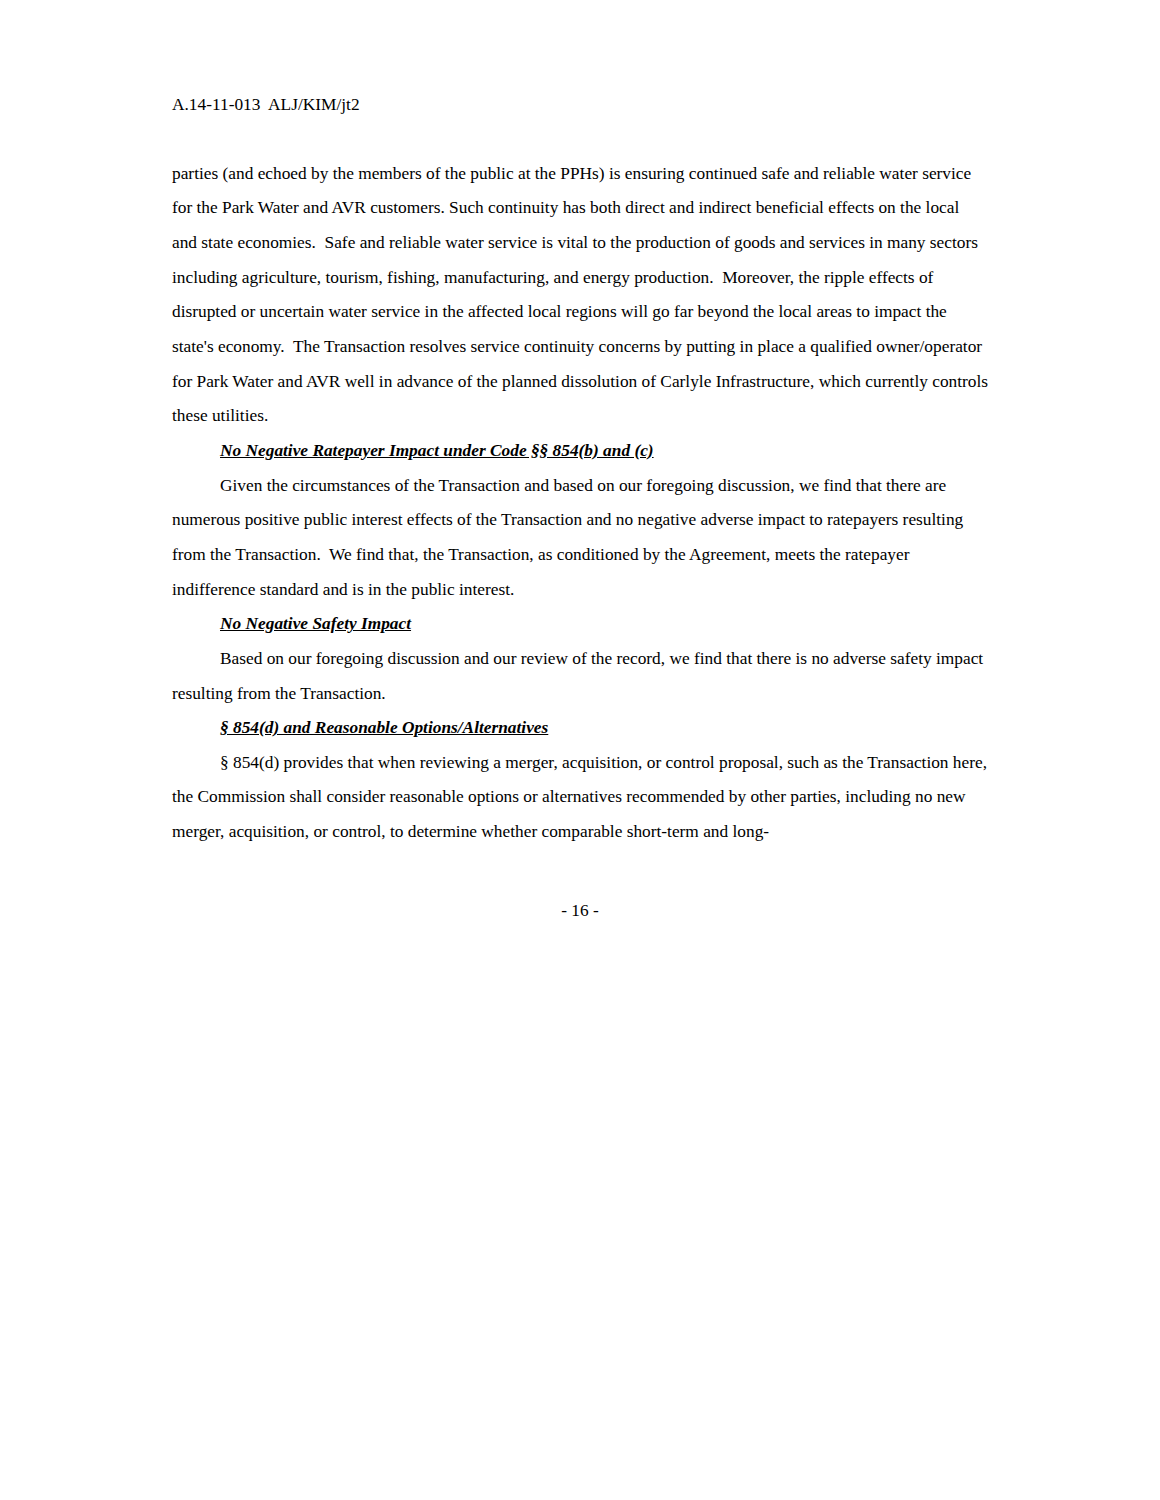A.14-11-013 ALJ/KIM/jt2
parties (and echoed by the members of the public at the PPHs) is ensuring continued safe and reliable water service for the Park Water and AVR customers. Such continuity has both direct and indirect beneficial effects on the local and state economies. Safe and reliable water service is vital to the production of goods and services in many sectors including agriculture, tourism, fishing, manufacturing, and energy production. Moreover, the ripple effects of disrupted or uncertain water service in the affected local regions will go far beyond the local areas to impact the state's economy. The Transaction resolves service continuity concerns by putting in place a qualified owner/operator for Park Water and AVR well in advance of the planned dissolution of Carlyle Infrastructure, which currently controls these utilities.
No Negative Ratepayer Impact under Code §§ 854(b) and (c)
Given the circumstances of the Transaction and based on our foregoing discussion, we find that there are numerous positive public interest effects of the Transaction and no negative adverse impact to ratepayers resulting from the Transaction. We find that, the Transaction, as conditioned by the Agreement, meets the ratepayer indifference standard and is in the public interest.
No Negative Safety Impact
Based on our foregoing discussion and our review of the record, we find that there is no adverse safety impact resulting from the Transaction.
§ 854(d) and Reasonable Options/Alternatives
§ 854(d) provides that when reviewing a merger, acquisition, or control proposal, such as the Transaction here, the Commission shall consider reasonable options or alternatives recommended by other parties, including no new merger, acquisition, or control, to determine whether comparable short-term and long-
- 16 -